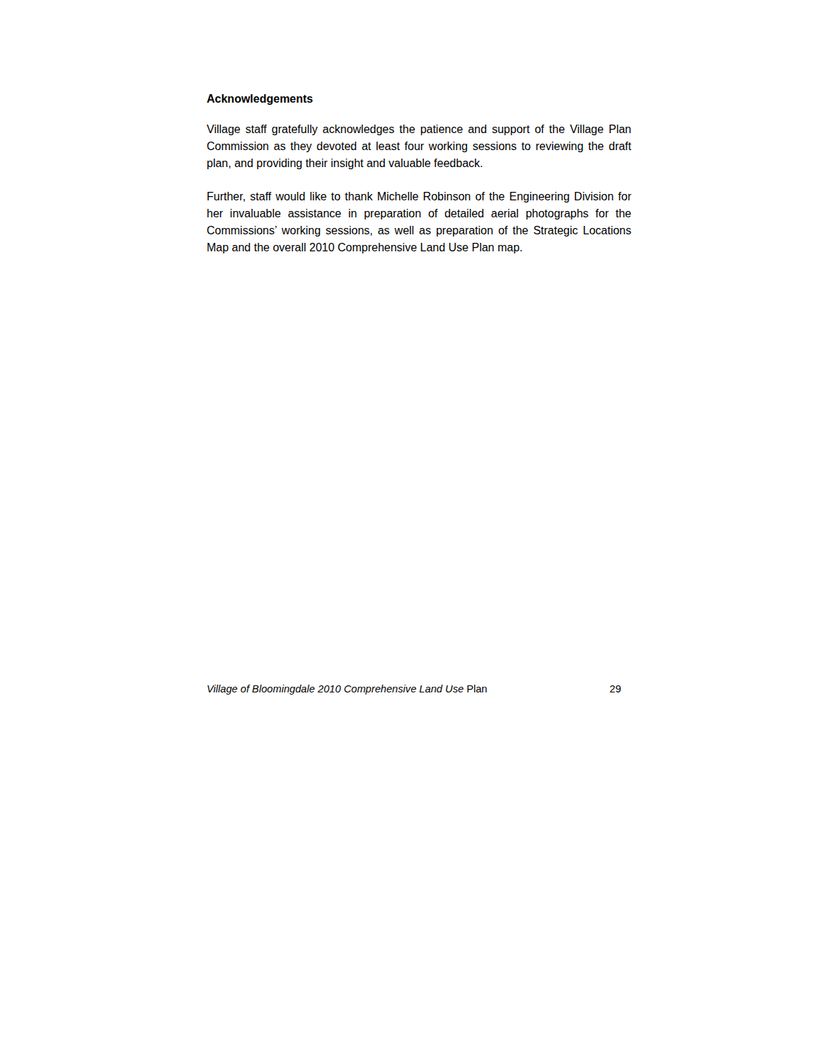Acknowledgements
Village staff gratefully acknowledges the patience and support of the Village Plan Commission as they devoted at least four working sessions to reviewing the draft plan, and providing their insight and valuable feedback.
Further, staff would like to thank Michelle Robinson of the Engineering Division for her invaluable assistance in preparation of detailed aerial photographs for the Commissions’ working sessions, as well as preparation of the Strategic Locations Map and the overall 2010 Comprehensive Land Use Plan map.
Village of Bloomingdale 2010 Comprehensive Land Use Plan 29